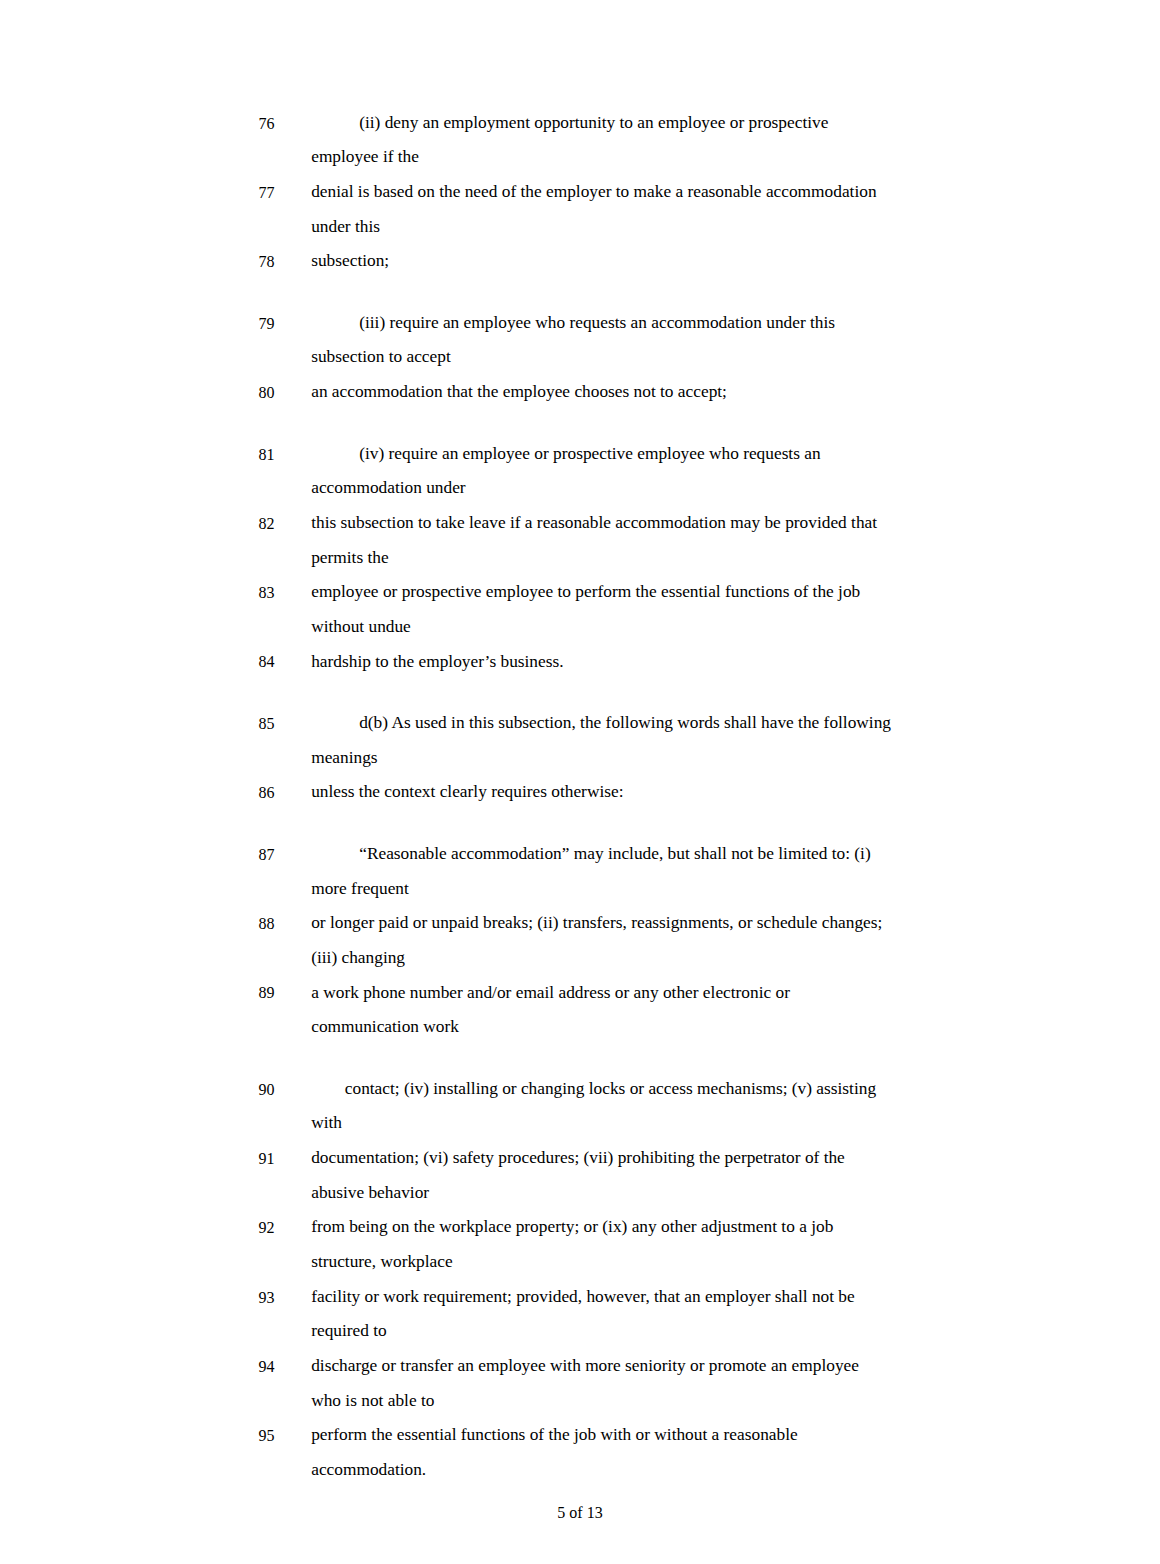76
(ii) deny an employment opportunity to an employee or prospective employee if the
77
denial is based on the need of the employer to make a reasonable accommodation under this
78
subsection;
79
(iii) require an employee who requests an accommodation under this subsection to accept
80
an accommodation that the employee chooses not to accept;
81
(iv) require an employee or prospective employee who requests an accommodation under
82
this subsection to take leave if a reasonable accommodation may be provided that permits the
83
employee or prospective employee to perform the essential functions of the job without undue
84
hardship to the employer’s business.
85
d(b) As used in this subsection, the following words shall have the following meanings
86
unless the context clearly requires otherwise:
87
“Reasonable accommodation” may include, but shall not be limited to: (i) more frequent
88
or longer paid or unpaid breaks; (ii) transfers, reassignments, or schedule changes; (iii) changing
89
a work phone number and/or email address or any other electronic or communication work
90
contact; (iv) installing or changing locks or access mechanisms; (v) assisting with
91
documentation; (vi) safety procedures; (vii) prohibiting the perpetrator of the abusive behavior
92
from being on the workplace property; or (ix) any other adjustment to a job structure, workplace
93
facility or work requirement; provided, however, that an employer shall not be required to
94
discharge or transfer an employee with more seniority or promote an employee who is not able to
95
perform the essential functions of the job with or without a reasonable accommodation.
5 of 13